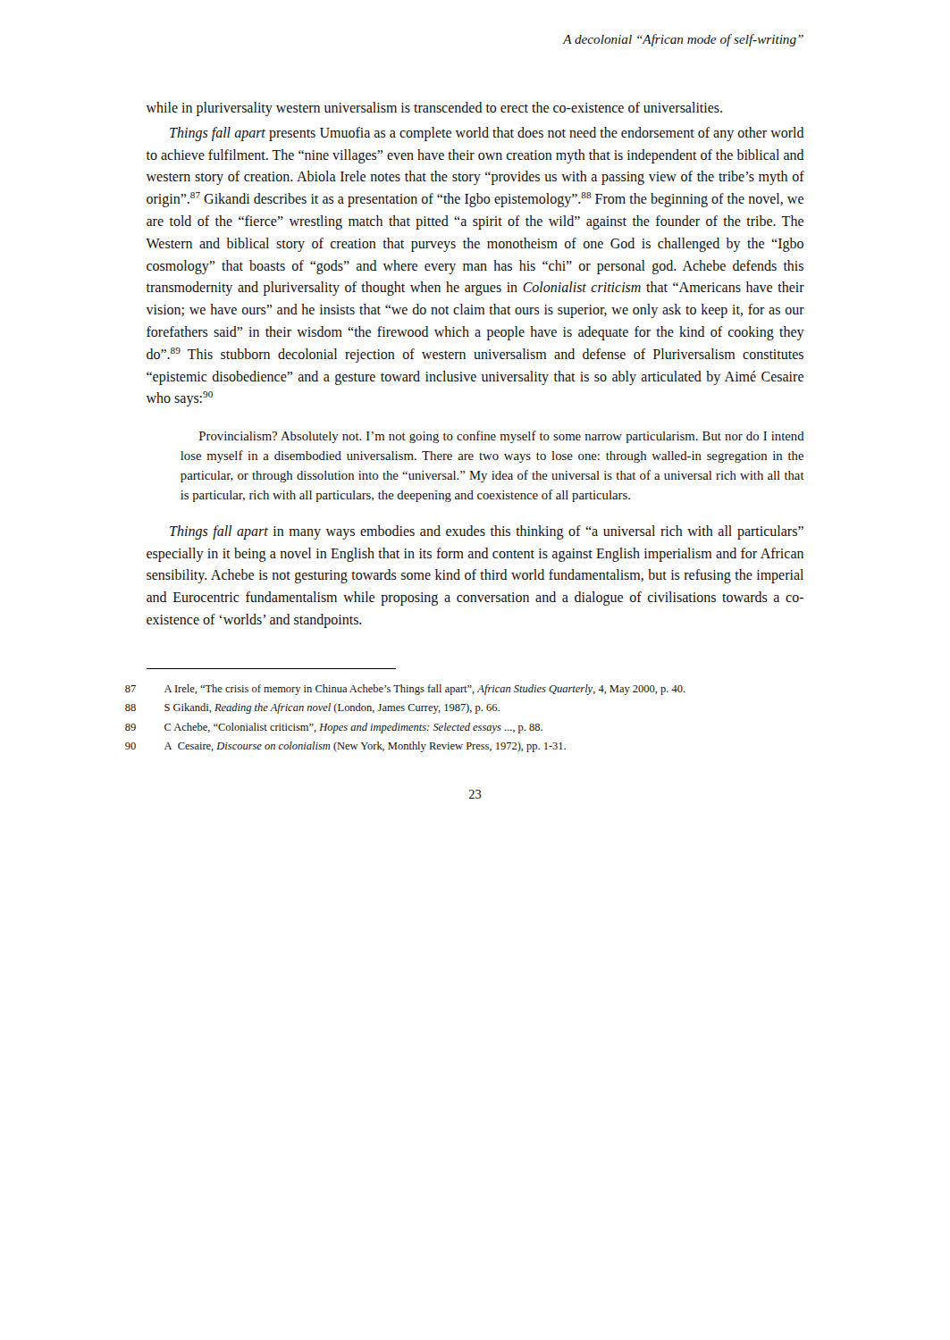A decolonial “African mode of self-writing”
while in pluriversality western universalism is transcended to erect the co-existence of universalities.
Things fall apart presents Umuofia as a complete world that does not need the endorsement of any other world to achieve fulfilment. The “nine villages” even have their own creation myth that is independent of the biblical and western story of creation. Abiola Irele notes that the story “provides us with a passing view of the tribe’s myth of origin”.87 Gikandi describes it as a presentation of “the Igbo epistemology”.88 From the beginning of the novel, we are told of the “fierce” wrestling match that pitted “a spirit of the wild” against the founder of the tribe. The Western and biblical story of creation that purveys the monotheism of one God is challenged by the “Igbo cosmology” that boasts of “gods” and where every man has his “chi” or personal god. Achebe defends this transmodernity and pluriversality of thought when he argues in Colonialist criticism that “Americans have their vision; we have ours” and he insists that “we do not claim that ours is superior, we only ask to keep it, for as our forefathers said” in their wisdom “the firewood which a people have is adequate for the kind of cooking they do”.89 This stubborn decolonial rejection of western universalism and defense of Pluriversalism constitutes “epistemic disobedience” and a gesture toward inclusive universality that is so ably articulated by Aimé Cesaire who says:90
Provincialism? Absolutely not. I’m not going to confine myself to some narrow particularism. But nor do I intend lose myself in a disembodied universalism. There are two ways to lose one: through walled-in segregation in the particular, or through dissolution into the “universal.” My idea of the universal is that of a universal rich with all that is particular, rich with all particulars, the deepening and coexistence of all particulars.
Things fall apart in many ways embodies and exudes this thinking of “a universal rich with all particulars” especially in it being a novel in English that in its form and content is against English imperialism and for African sensibility. Achebe is not gesturing towards some kind of third world fundamentalism, but is refusing the imperial and Eurocentric fundamentalism while proposing a conversation and a dialogue of civilisations towards a co-existence of ‘worlds’ and standpoints.
87 A Irele, “The crisis of memory in Chinua Achebe’s Things fall apart”, African Studies Quarterly, 4, May 2000, p. 40.
88 S Gikandi, Reading the African novel (London, James Currey, 1987), p. 66.
89 C Achebe, “Colonialist criticism”, Hopes and impediments: Selected essays ..., p. 88.
90 A Cesaire, Discourse on colonialism (New York, Monthly Review Press, 1972), pp. 1-31.
23